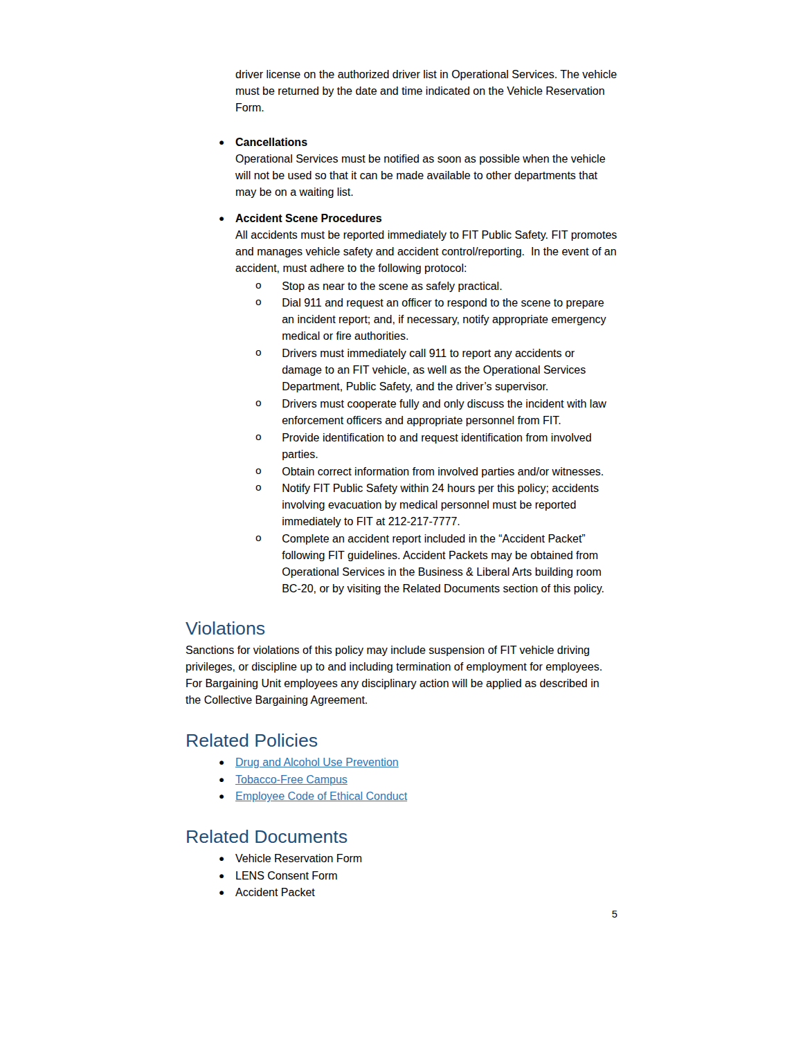driver license on the authorized driver list in Operational Services. The vehicle must be returned by the date and time indicated on the Vehicle Reservation Form.
Cancellations
Operational Services must be notified as soon as possible when the vehicle will not be used so that it can be made available to other departments that may be on a waiting list.
Accident Scene Procedures
All accidents must be reported immediately to FIT Public Safety. FIT promotes and manages vehicle safety and accident control/reporting. In the event of an accident, must adhere to the following protocol:
Stop as near to the scene as safely practical.
Dial 911 and request an officer to respond to the scene to prepare an incident report; and, if necessary, notify appropriate emergency medical or fire authorities.
Drivers must immediately call 911 to report any accidents or damage to an FIT vehicle, as well as the Operational Services Department, Public Safety, and the driver’s supervisor.
Drivers must cooperate fully and only discuss the incident with law enforcement officers and appropriate personnel from FIT.
Provide identification to and request identification from involved parties.
Obtain correct information from involved parties and/or witnesses.
Notify FIT Public Safety within 24 hours per this policy; accidents involving evacuation by medical personnel must be reported immediately to FIT at 212-217-7777.
Complete an accident report included in the “Accident Packet” following FIT guidelines. Accident Packets may be obtained from Operational Services in the Business & Liberal Arts building room BC-20, or by visiting the Related Documents section of this policy.
Violations
Sanctions for violations of this policy may include suspension of FIT vehicle driving privileges, or discipline up to and including termination of employment for employees. For Bargaining Unit employees any disciplinary action will be applied as described in the Collective Bargaining Agreement.
Related Policies
Drug and Alcohol Use Prevention
Tobacco-Free Campus
Employee Code of Ethical Conduct
Related Documents
Vehicle Reservation Form
LENS Consent Form
Accident Packet
5